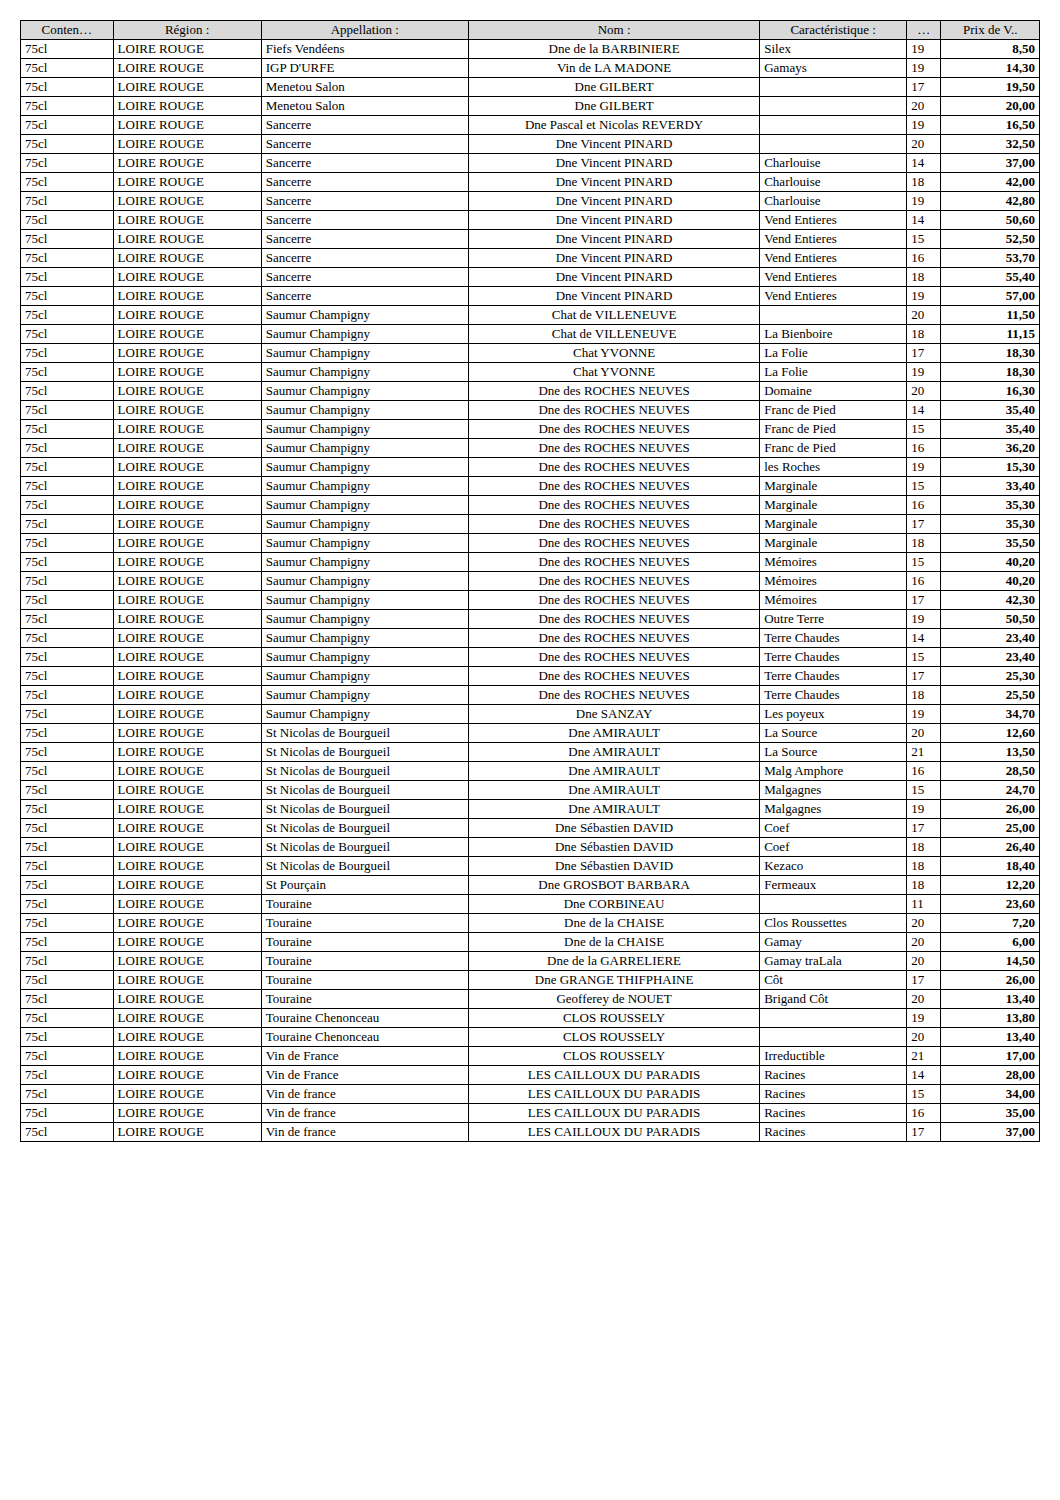| Conten… | Région : | Appellation : | Nom : | Caractéristique : | … | Prix de V.. |
| --- | --- | --- | --- | --- | --- | --- |
| 75cl | LOIRE ROUGE | Fiefs Vendéens | Dne de la BARBINIERE | Silex | 19 | 8,50 |
| 75cl | LOIRE ROUGE | IGP D'URFE | Vin de LA MADONE | Gamays | 19 | 14,30 |
| 75cl | LOIRE ROUGE | Menetou Salon | Dne GILBERT | | 17 | 19,50 |
| 75cl | LOIRE ROUGE | Menetou Salon | Dne GILBERT | | 20 | 20,00 |
| 75cl | LOIRE ROUGE | Sancerre | Dne Pascal et Nicolas REVERDY | | 19 | 16,50 |
| 75cl | LOIRE ROUGE | Sancerre | Dne Vincent PINARD | | 20 | 32,50 |
| 75cl | LOIRE ROUGE | Sancerre | Dne Vincent PINARD | Charlouise | 14 | 37,00 |
| 75cl | LOIRE ROUGE | Sancerre | Dne Vincent PINARD | Charlouise | 18 | 42,00 |
| 75cl | LOIRE ROUGE | Sancerre | Dne Vincent PINARD | Charlouise | 19 | 42,80 |
| 75cl | LOIRE ROUGE | Sancerre | Dne Vincent PINARD | Vend Entieres | 14 | 50,60 |
| 75cl | LOIRE ROUGE | Sancerre | Dne Vincent PINARD | Vend Entieres | 15 | 52,50 |
| 75cl | LOIRE ROUGE | Sancerre | Dne Vincent PINARD | Vend Entieres | 16 | 53,70 |
| 75cl | LOIRE ROUGE | Sancerre | Dne Vincent PINARD | Vend Entieres | 18 | 55,40 |
| 75cl | LOIRE ROUGE | Sancerre | Dne Vincent PINARD | Vend Entieres | 19 | 57,00 |
| 75cl | LOIRE ROUGE | Saumur Champigny | Chat de VILLENEUVE | | 20 | 11,50 |
| 75cl | LOIRE ROUGE | Saumur Champigny | Chat de VILLENEUVE | La Bienboire | 18 | 11,15 |
| 75cl | LOIRE ROUGE | Saumur Champigny | Chat YVONNE | La Folie | 17 | 18,30 |
| 75cl | LOIRE ROUGE | Saumur Champigny | Chat YVONNE | La Folie | 19 | 18,30 |
| 75cl | LOIRE ROUGE | Saumur Champigny | Dne des ROCHES NEUVES | Domaine | 20 | 16,30 |
| 75cl | LOIRE ROUGE | Saumur Champigny | Dne des ROCHES NEUVES | Franc de Pied | 14 | 35,40 |
| 75cl | LOIRE ROUGE | Saumur Champigny | Dne des ROCHES NEUVES | Franc de Pied | 15 | 35,40 |
| 75cl | LOIRE ROUGE | Saumur Champigny | Dne des ROCHES NEUVES | Franc de Pied | 16 | 36,20 |
| 75cl | LOIRE ROUGE | Saumur Champigny | Dne des ROCHES NEUVES | les Roches | 19 | 15,30 |
| 75cl | LOIRE ROUGE | Saumur Champigny | Dne des ROCHES NEUVES | Marginale | 15 | 33,40 |
| 75cl | LOIRE ROUGE | Saumur Champigny | Dne des ROCHES NEUVES | Marginale | 16 | 35,30 |
| 75cl | LOIRE ROUGE | Saumur Champigny | Dne des ROCHES NEUVES | Marginale | 17 | 35,30 |
| 75cl | LOIRE ROUGE | Saumur Champigny | Dne des ROCHES NEUVES | Marginale | 18 | 35,50 |
| 75cl | LOIRE ROUGE | Saumur Champigny | Dne des ROCHES NEUVES | Mémoires | 15 | 40,20 |
| 75cl | LOIRE ROUGE | Saumur Champigny | Dne des ROCHES NEUVES | Mémoires | 16 | 40,20 |
| 75cl | LOIRE ROUGE | Saumur Champigny | Dne des ROCHES NEUVES | Mémoires | 17 | 42,30 |
| 75cl | LOIRE ROUGE | Saumur Champigny | Dne des ROCHES NEUVES | Outre Terre | 19 | 50,50 |
| 75cl | LOIRE ROUGE | Saumur Champigny | Dne des ROCHES NEUVES | Terre Chaudes | 14 | 23,40 |
| 75cl | LOIRE ROUGE | Saumur Champigny | Dne des ROCHES NEUVES | Terre Chaudes | 15 | 23,40 |
| 75cl | LOIRE ROUGE | Saumur Champigny | Dne des ROCHES NEUVES | Terre Chaudes | 17 | 25,30 |
| 75cl | LOIRE ROUGE | Saumur Champigny | Dne des ROCHES NEUVES | Terre Chaudes | 18 | 25,50 |
| 75cl | LOIRE ROUGE | Saumur Champigny | Dne SANZAY | Les poyeux | 19 | 34,70 |
| 75cl | LOIRE ROUGE | St Nicolas de Bourgueil | Dne AMIRAULT | La Source | 20 | 12,60 |
| 75cl | LOIRE ROUGE | St Nicolas de Bourgueil | Dne AMIRAULT | La Source | 21 | 13,50 |
| 75cl | LOIRE ROUGE | St Nicolas de Bourgueil | Dne AMIRAULT | Malg Amphore | 16 | 28,50 |
| 75cl | LOIRE ROUGE | St Nicolas de Bourgueil | Dne AMIRAULT | Malgagnes | 15 | 24,70 |
| 75cl | LOIRE ROUGE | St Nicolas de Bourgueil | Dne AMIRAULT | Malgagnes | 19 | 26,00 |
| 75cl | LOIRE ROUGE | St Nicolas de Bourgueil | Dne Sébastien DAVID | Coef | 17 | 25,00 |
| 75cl | LOIRE ROUGE | St Nicolas de Bourgueil | Dne Sébastien DAVID | Coef | 18 | 26,40 |
| 75cl | LOIRE ROUGE | St Nicolas de Bourgueil | Dne Sébastien DAVID | Kezaco | 18 | 18,40 |
| 75cl | LOIRE ROUGE | St Pourçain | Dne GROSBOT BARBARA | Fermeaux | 18 | 12,20 |
| 75cl | LOIRE ROUGE | Touraine | Dne CORBINEAU | | 11 | 23,60 |
| 75cl | LOIRE ROUGE | Touraine | Dne de la CHAISE | Clos Roussettes | 20 | 7,20 |
| 75cl | LOIRE ROUGE | Touraine | Dne de la CHAISE | Gamay | 20 | 6,00 |
| 75cl | LOIRE ROUGE | Touraine | Dne de la GARRELIERE | Gamay traLala | 20 | 14,50 |
| 75cl | LOIRE ROUGE | Touraine | Dne GRANGE THIFPHAINE | Côt | 17 | 26,00 |
| 75cl | LOIRE ROUGE | Touraine | Geofferey de NOUET | Brigand Côt | 20 | 13,40 |
| 75cl | LOIRE ROUGE | Touraine Chenonceau | CLOS ROUSSELY | | 19 | 13,80 |
| 75cl | LOIRE ROUGE | Touraine Chenonceau | CLOS ROUSSELY | | 20 | 13,40 |
| 75cl | LOIRE ROUGE | Vin de France | CLOS ROUSSELY | Irreductible | 21 | 17,00 |
| 75cl | LOIRE ROUGE | Vin de France | LES CAILLOUX DU PARADIS | Racines | 14 | 28,00 |
| 75cl | LOIRE ROUGE | Vin de france | LES CAILLOUX DU PARADIS | Racines | 15 | 34,00 |
| 75cl | LOIRE ROUGE | Vin de france | LES CAILLOUX DU PARADIS | Racines | 16 | 35,00 |
| 75cl | LOIRE ROUGE | Vin de france | LES CAILLOUX DU PARADIS | Racines | 17 | 37,00 |